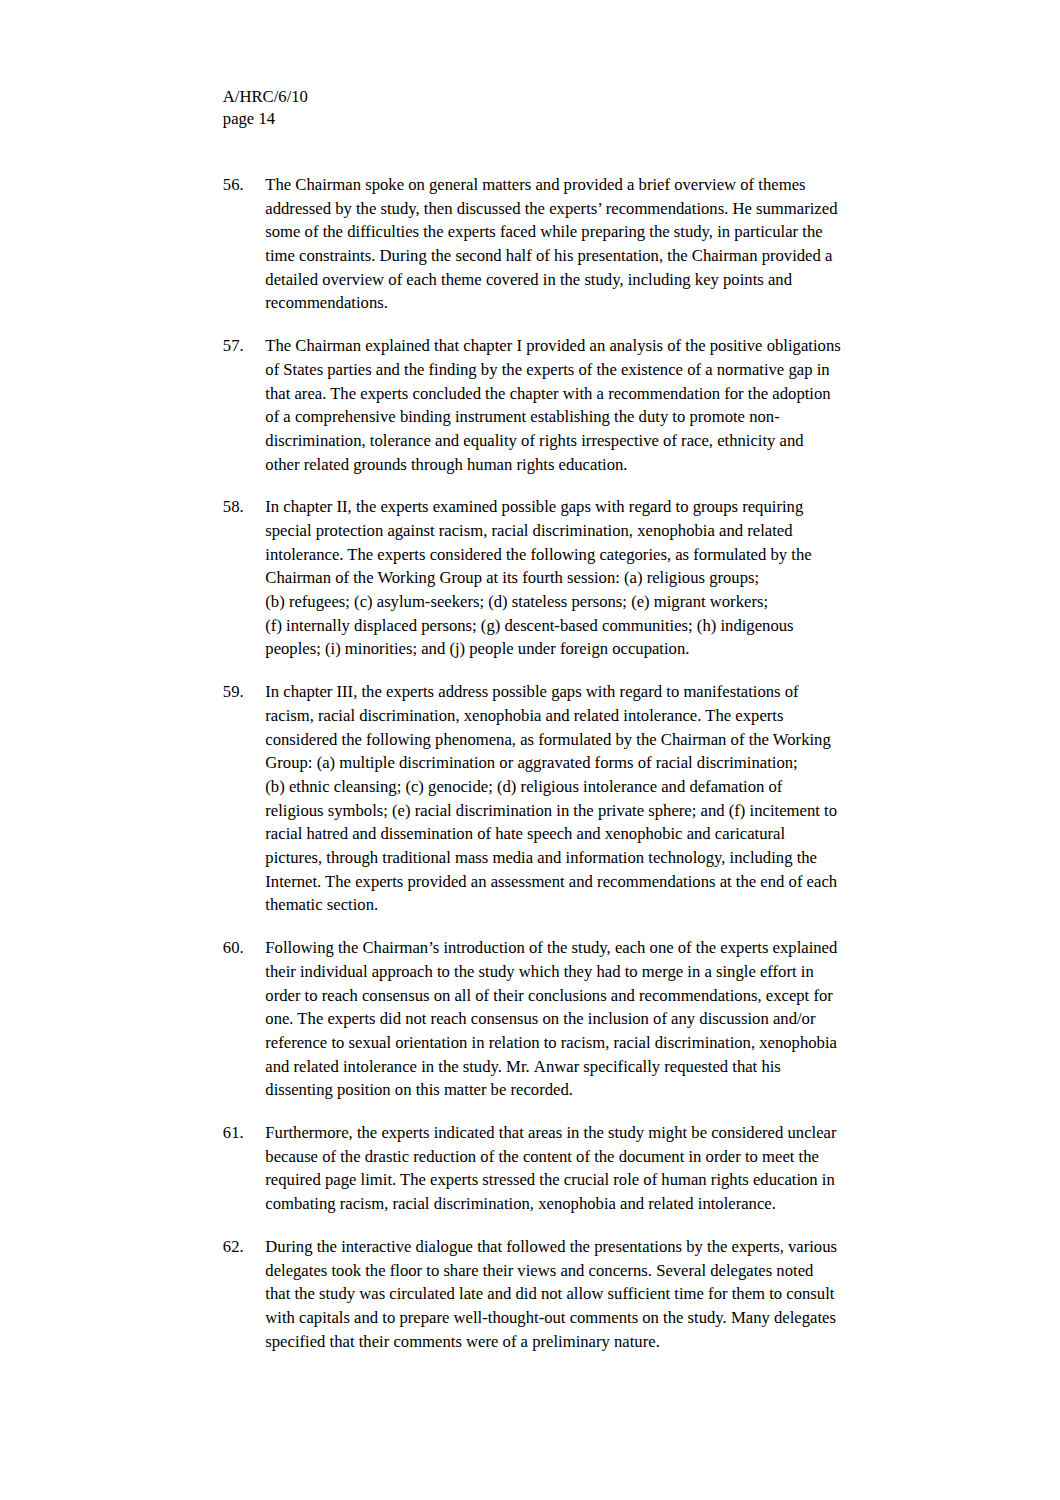A/HRC/6/10
page 14
56. The Chairman spoke on general matters and provided a brief overview of themes addressed by the study, then discussed the experts’ recommendations. He summarized some of the difficulties the experts faced while preparing the study, in particular the time constraints. During the second half of his presentation, the Chairman provided a detailed overview of each theme covered in the study, including key points and recommendations.
57. The Chairman explained that chapter I provided an analysis of the positive obligations of States parties and the finding by the experts of the existence of a normative gap in that area. The experts concluded the chapter with a recommendation for the adoption of a comprehensive binding instrument establishing the duty to promote non-discrimination, tolerance and equality of rights irrespective of race, ethnicity and other related grounds through human rights education.
58. In chapter II, the experts examined possible gaps with regard to groups requiring special protection against racism, racial discrimination, xenophobia and related intolerance. The experts considered the following categories, as formulated by the Chairman of the Working Group at its fourth session: (a) religious groups; (b) refugees; (c) asylum-seekers; (d) stateless persons; (e) migrant workers; (f) internally displaced persons; (g) descent-based communities; (h) indigenous peoples; (i) minorities; and (j) people under foreign occupation.
59. In chapter III, the experts address possible gaps with regard to manifestations of racism, racial discrimination, xenophobia and related intolerance. The experts considered the following phenomena, as formulated by the Chairman of the Working Group: (a) multiple discrimination or aggravated forms of racial discrimination; (b) ethnic cleansing; (c) genocide; (d) religious intolerance and defamation of religious symbols; (e) racial discrimination in the private sphere; and (f) incitement to racial hatred and dissemination of hate speech and xenophobic and caricatural pictures, through traditional mass media and information technology, including the Internet. The experts provided an assessment and recommendations at the end of each thematic section.
60. Following the Chairman’s introduction of the study, each one of the experts explained their individual approach to the study which they had to merge in a single effort in order to reach consensus on all of their conclusions and recommendations, except for one. The experts did not reach consensus on the inclusion of any discussion and/or reference to sexual orientation in relation to racism, racial discrimination, xenophobia and related intolerance in the study. Mr. Anwar specifically requested that his dissenting position on this matter be recorded.
61. Furthermore, the experts indicated that areas in the study might be considered unclear because of the drastic reduction of the content of the document in order to meet the required page limit. The experts stressed the crucial role of human rights education in combating racism, racial discrimination, xenophobia and related intolerance.
62. During the interactive dialogue that followed the presentations by the experts, various delegates took the floor to share their views and concerns. Several delegates noted that the study was circulated late and did not allow sufficient time for them to consult with capitals and to prepare well-thought-out comments on the study. Many delegates specified that their comments were of a preliminary nature.